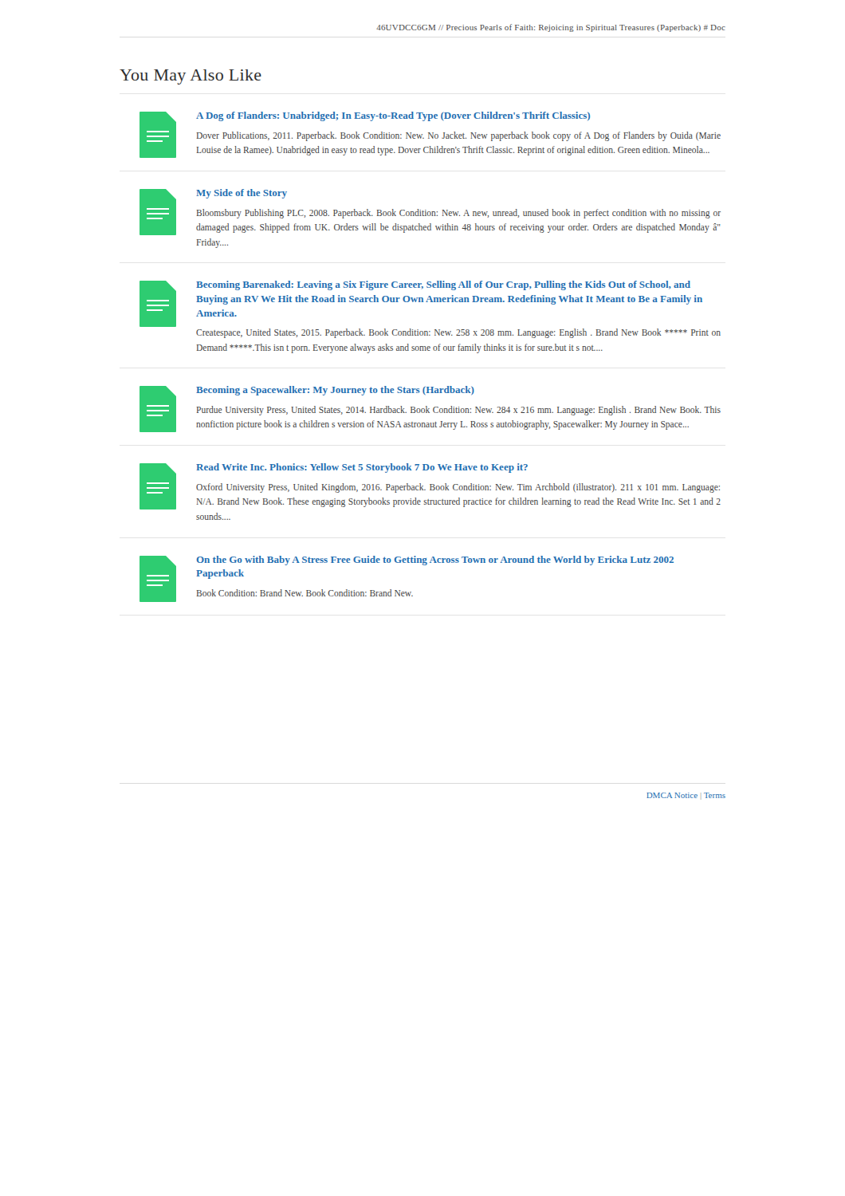46UVDCC6GM // Precious Pearls of Faith: Rejoicing in Spiritual Treasures (Paperback) # Doc
You May Also Like
A Dog of Flanders: Unabridged; In Easy-to-Read Type (Dover Children's Thrift Classics)
Dover Publications, 2011. Paperback. Book Condition: New. No Jacket. New paperback book copy of A Dog of Flanders by Ouida (Marie Louise de la Ramee). Unabridged in easy to read type. Dover Children's Thrift Classic. Reprint of original edition. Green edition. Mineola...
My Side of the Story
Bloomsbury Publishing PLC, 2008. Paperback. Book Condition: New. A new, unread, unused book in perfect condition with no missing or damaged pages. Shipped from UK. Orders will be dispatched within 48 hours of receiving your order. Orders are dispatched Monday â" Friday....
Becoming Barenaked: Leaving a Six Figure Career, Selling All of Our Crap, Pulling the Kids Out of School, and Buying an RV We Hit the Road in Search Our Own American Dream. Redefining What It Meant to Be a Family in America.
Createspace, United States, 2015. Paperback. Book Condition: New. 258 x 208 mm. Language: English . Brand New Book ***** Print on Demand *****.This isn t porn. Everyone always asks and some of our family thinks it is for sure.but it s not....
Becoming a Spacewalker: My Journey to the Stars (Hardback)
Purdue University Press, United States, 2014. Hardback. Book Condition: New. 284 x 216 mm. Language: English . Brand New Book. This nonfiction picture book is a children s version of NASA astronaut Jerry L. Ross s autobiography, Spacewalker: My Journey in Space...
Read Write Inc. Phonics: Yellow Set 5 Storybook 7 Do We Have to Keep it?
Oxford University Press, United Kingdom, 2016. Paperback. Book Condition: New. Tim Archbold (illustrator). 211 x 101 mm. Language: N/A. Brand New Book. These engaging Storybooks provide structured practice for children learning to read the Read Write Inc. Set 1 and 2 sounds....
On the Go with Baby A Stress Free Guide to Getting Across Town or Around the World by Ericka Lutz 2002 Paperback
Book Condition: Brand New. Book Condition: Brand New.
DMCA Notice | Terms